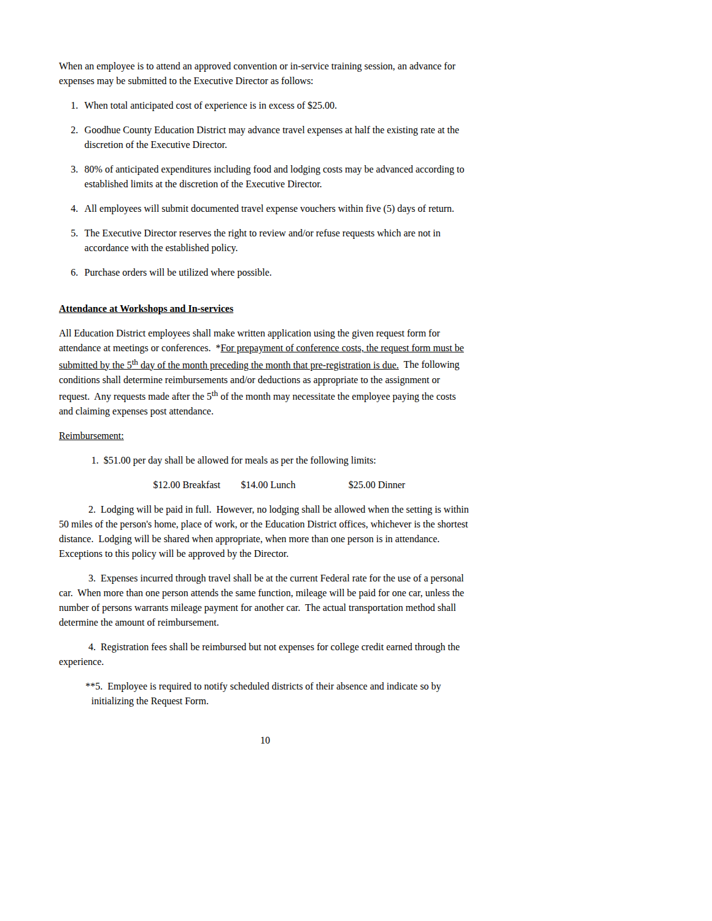When an employee is to attend an approved convention or in-service training session, an advance for expenses may be submitted to the Executive Director as follows:
When total anticipated cost of experience is in excess of $25.00.
Goodhue County Education District may advance travel expenses at half the existing rate at the discretion of the Executive Director.
80% of anticipated expenditures including food and lodging costs may be advanced according to established limits at the discretion of the Executive Director.
All employees will submit documented travel expense vouchers within five (5) days of return.
The Executive Director reserves the right to review and/or refuse requests which are not in accordance with the established policy.
Purchase orders will be utilized where possible.
Attendance at Workshops and In-services
All Education District employees shall make written application using the given request form for attendance at meetings or conferences. *For prepayment of conference costs, the request form must be submitted by the 5th day of the month preceding the month that pre-registration is due. The following conditions shall determine reimbursements and/or deductions as appropriate to the assignment or request. Any requests made after the 5th of the month may necessitate the employee paying the costs and claiming expenses post attendance.
Reimbursement:
1. $51.00 per day shall be allowed for meals as per the following limits:
$12.00 Breakfast$14.00 Lunch$25.00 Dinner
2. Lodging will be paid in full. However, no lodging shall be allowed when the setting is within 50 miles of the person's home, place of work, or the Education District offices, whichever is the shortest distance. Lodging will be shared when appropriate, when more than one person is in attendance. Exceptions to this policy will be approved by the Director.
3. Expenses incurred through travel shall be at the current Federal rate for the use of a personal car. When more than one person attends the same function, mileage will be paid for one car, unless the number of persons warrants mileage payment for another car. The actual transportation method shall determine the amount of reimbursement.
4. Registration fees shall be reimbursed but not expenses for college credit earned through the experience.
**5. Employee is required to notify scheduled districts of their absence and indicate so by initializing the Request Form.
10